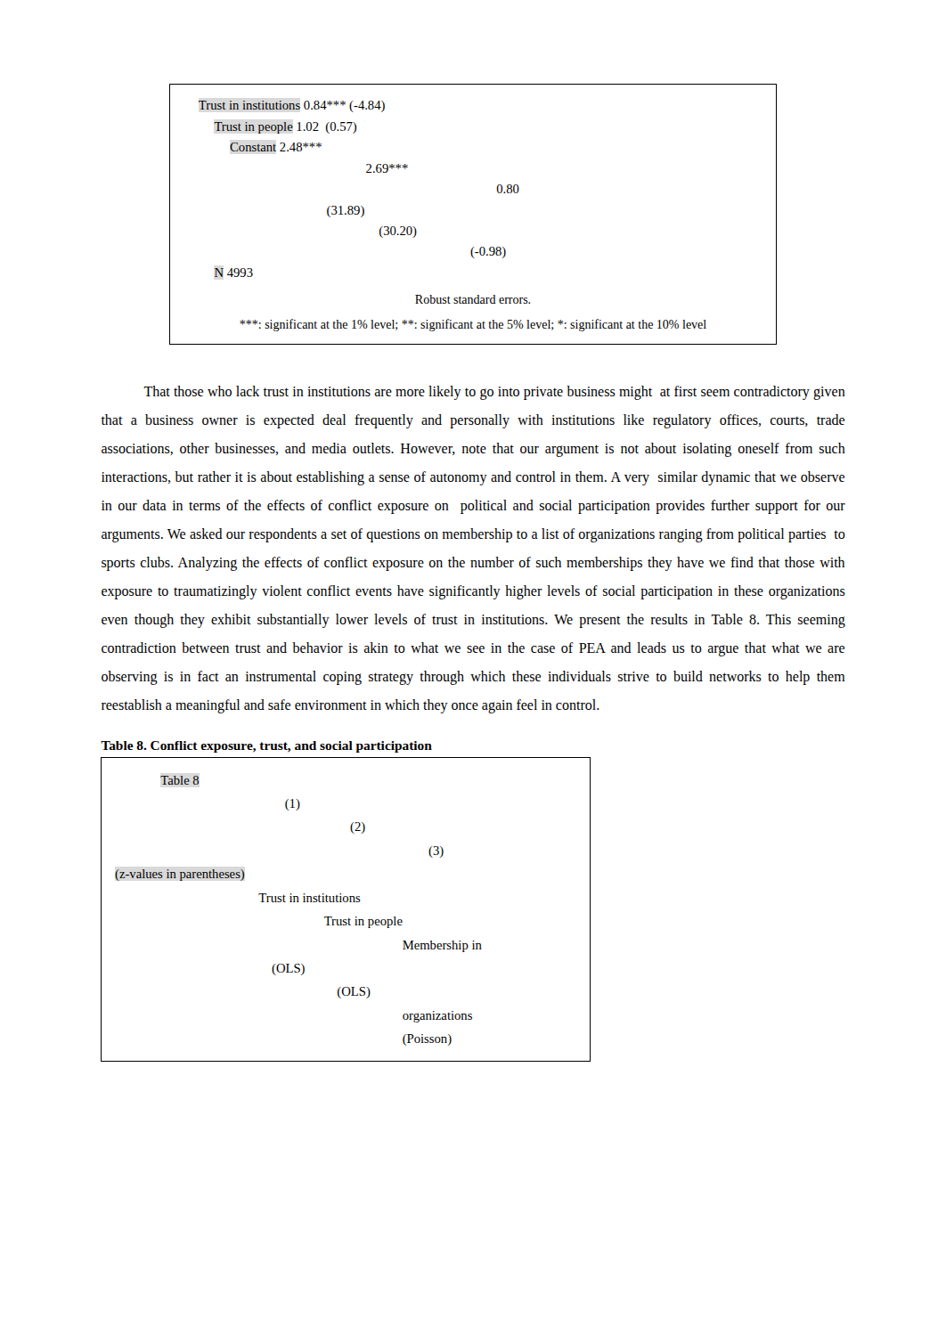Trust in institutions 0.84*** (-4.84)
Trust in people 1.02 (0.57)
Constant 2.48***
2.69***
0.80
(31.89)
(30.20)
(-0.98)
N 4993
Robust standard errors.
***: significant at the 1% level; **: significant at the 5% level; *: significant at the 10% level
That those who lack trust in institutions are more likely to go into private business might at first seem contradictory given that a business owner is expected deal frequently and personally with institutions like regulatory offices, courts, trade associations, other businesses, and media outlets. However, note that our argument is not about isolating oneself from such interactions, but rather it is about establishing a sense of autonomy and control in them. A very similar dynamic that we observe in our data in terms of the effects of conflict exposure on political and social participation provides further support for our arguments. We asked our respondents a set of questions on membership to a list of organizations ranging from political parties to sports clubs. Analyzing the effects of conflict exposure on the number of such memberships they have we find that those with exposure to traumatizingly violent conflict events have significantly higher levels of social participation in these organizations even though they exhibit substantially lower levels of trust in institutions. We present the results in Table 8. This seeming contradiction between trust and behavior is akin to what we see in the case of PEA and leads us to argue that what we are observing is in fact an instrumental coping strategy through which these individuals strive to build networks to help them reestablish a meaningful and safe environment in which they once again feel in control.
Table 8. Conflict exposure, trust, and social participation
Table 8
(1)
(2)
(3)
(z-values in parentheses)
Trust in institutions
Trust in people
Membership in
(OLS)
(OLS)
organizations
(Poisson)